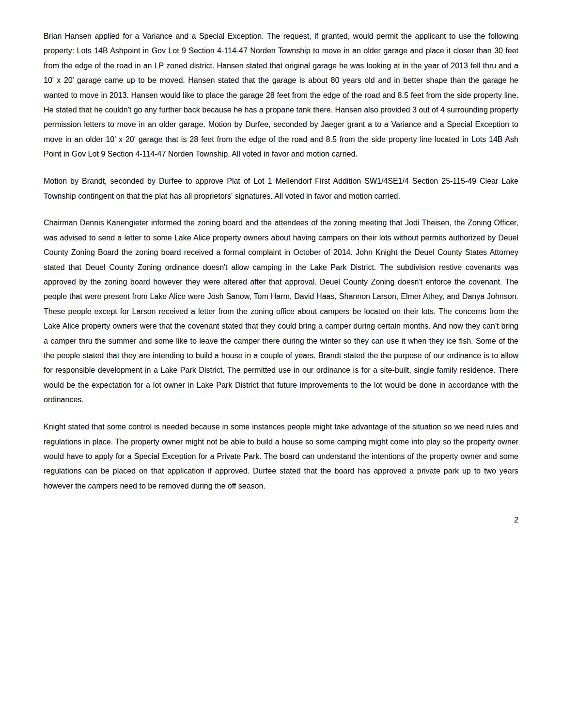Brian Hansen applied for a Variance and a Special Exception. The request, if granted, would permit the applicant to use the following property: Lots 14B Ashpoint in Gov Lot 9 Section 4-114-47 Norden Township to move in an older garage and place it closer than 30 feet from the edge of the road in an LP zoned district. Hansen stated that original garage he was looking at in the year of 2013 fell thru and a 10' x 20' garage came up to be moved. Hansen stated that the garage is about 80 years old and in better shape than the garage he wanted to move in 2013. Hansen would like to place the garage 28 feet from the edge of the road and 8.5 feet from the side property line. He stated that he couldn't go any further back because he has a propane tank there. Hansen also provided 3 out of 4 surrounding property permission letters to move in an older garage. Motion by Durfee, seconded by Jaeger grant a to a Variance and a Special Exception to move in an older 10' x 20' garage that is 28 feet from the edge of the road and 8.5 from the side property line located in Lots 14B Ash Point in Gov Lot 9 Section 4-114-47 Norden Township. All voted in favor and motion carried.
Motion by Brandt, seconded by Durfee to approve Plat of Lot 1 Mellendorf First Addition SW1/4SE1/4 Section 25-115-49 Clear Lake Township contingent on that the plat has all proprietors' signatures. All voted in favor and motion carried.
Chairman Dennis Kanengieter informed the zoning board and the attendees of the zoning meeting that Jodi Theisen, the Zoning Officer, was advised to send a letter to some Lake Alice property owners about having campers on their lots without permits authorized by Deuel County Zoning Board the zoning board received a formal complaint in October of 2014. John Knight the Deuel County States Attorney stated that Deuel County Zoning ordinance doesn't allow camping in the Lake Park District. The subdivision restive covenants was approved by the zoning board however they were altered after that approval. Deuel County Zoning doesn't enforce the covenant. The people that were present from Lake Alice were Josh Sanow, Tom Harm, David Haas, Shannon Larson, Elmer Athey, and Danya Johnson. These people except for Larson received a letter from the zoning office about campers be located on their lots. The concerns from the Lake Alice property owners were that the covenant stated that they could bring a camper during certain months. And now they can't bring a camper thru the summer and some like to leave the camper there during the winter so they can use it when they ice fish. Some of the the people stated that they are intending to build a house in a couple of years. Brandt stated the the purpose of our ordinance is to allow for responsible development in a Lake Park District. The permitted use in our ordinance is for a site-built, single family residence. There would be the expectation for a lot owner in Lake Park District that future improvements to the lot would be done in accordance with the ordinances.
Knight stated that some control is needed because in some instances people might take advantage of the situation so we need rules and regulations in place. The property owner might not be able to build a house so some camping might come into play so the property owner would have to apply for a Special Exception for a Private Park. The board can understand the intentions of the property owner and some regulations can be placed on that application if approved. Durfee stated that the board has approved a private park up to two years however the campers need to be removed during the off season.
2